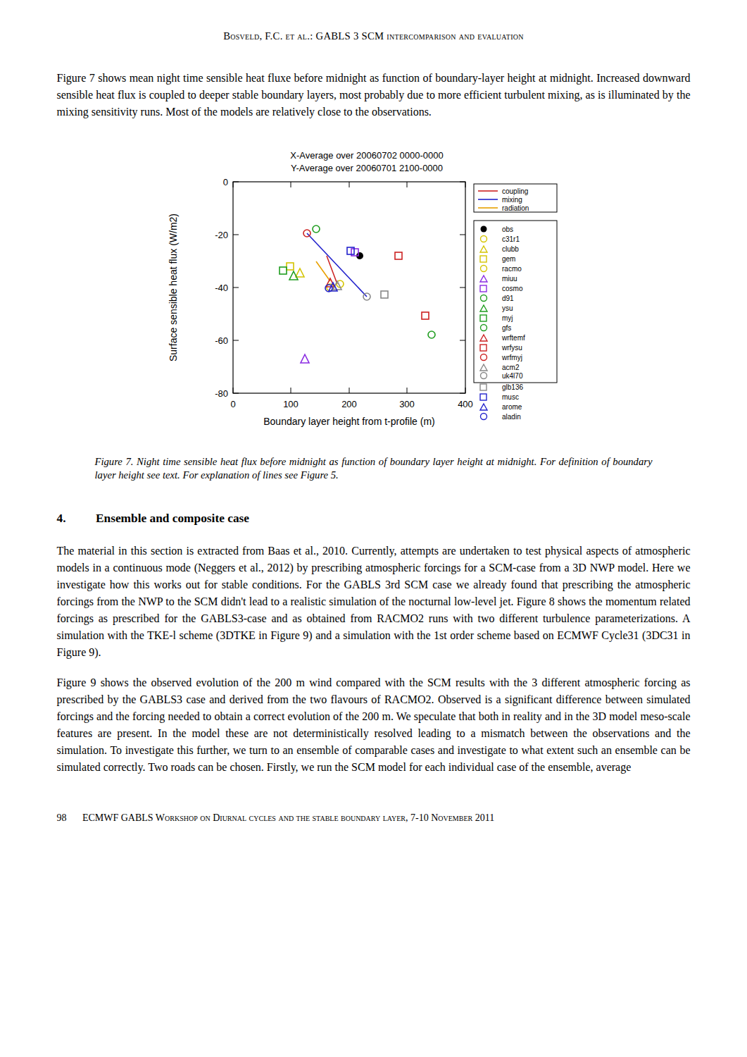Bosveld, F.C. et al.: GABLS 3 SCM intercomparison and evaluation
Figure 7 shows mean night time sensible heat fluxe before midnight as function of boundary-layer height at midnight. Increased downward sensible heat flux is coupled to deeper stable boundary layers, most probably due to more efficient turbulent mixing, as is illuminated by the mixing sensitivity runs. Most of the models are relatively close to the observations.
X-Average over 20060702 0000-0000 Y-Average over 20060701 2100-0000 0 -20 -40 -60 -80 0 100 200 300 400 Surface sensible heat flux (W/m2) Boundary layer height from t-profile (m) coupling mixing radiation obs c31r1 clubb gem racmo miuu cosmo d91 ysu myj gfs wrftemf wrfysu wrfmyj acm2 uk4l70 glb136 musc arome aladin
Figure 7. Night time sensible heat flux before midnight as function of boundary layer height at midnight. For definition of boundary layer height see text. For explanation of lines see Figure 5.
4. Ensemble and composite case
The material in this section is extracted from Baas et al., 2010. Currently, attempts are undertaken to test physical aspects of atmospheric models in a continuous mode (Neggers et al., 2012) by prescribing atmospheric forcings for a SCM-case from a 3D NWP model. Here we investigate how this works out for stable conditions. For the GABLS 3rd SCM case we already found that prescribing the atmospheric forcings from the NWP to the SCM didn't lead to a realistic simulation of the nocturnal low-level jet. Figure 8 shows the momentum related forcings as prescribed for the GABLS3-case and as obtained from RACMO2 runs with two different turbulence parameterizations. A simulation with the TKE-l scheme (3DTKE in Figure 9) and a simulation with the 1st order scheme based on ECMWF Cycle31 (3DC31 in Figure 9).
Figure 9 shows the observed evolution of the 200 m wind compared with the SCM results with the 3 different atmospheric forcing as prescribed by the GABLS3 case and derived from the two flavours of RACMO2. Observed is a significant difference between simulated forcings and the forcing needed to obtain a correct evolution of the 200 m. We speculate that both in reality and in the 3D model meso-scale features are present. In the model these are not deterministically resolved leading to a mismatch between the observations and the simulation. To investigate this further, we turn to an ensemble of comparable cases and investigate to what extent such an ensemble can be simulated correctly. Two roads can be chosen. Firstly, we run the SCM model for each individual case of the ensemble, average
98 ECMWF GABLS Workshop on Diurnal cycles and the stable boundary layer, 7-10 November 2011